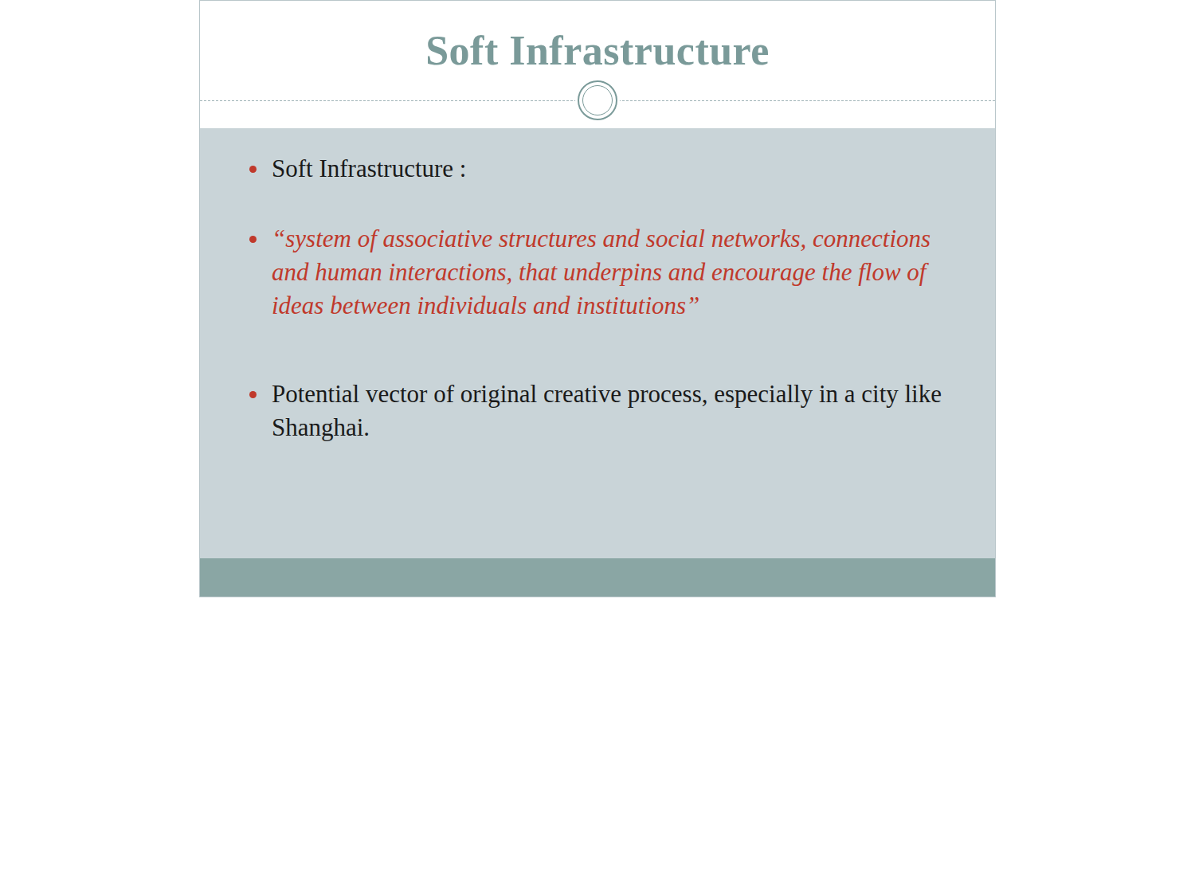Soft Infrastructure
Soft Infrastructure :
“system of associative structures and social networks, connections and human interactions, that underpins and encourage the flow of ideas between individuals and institutions”
Potential vector of original creative process, especially in a city like Shanghai.